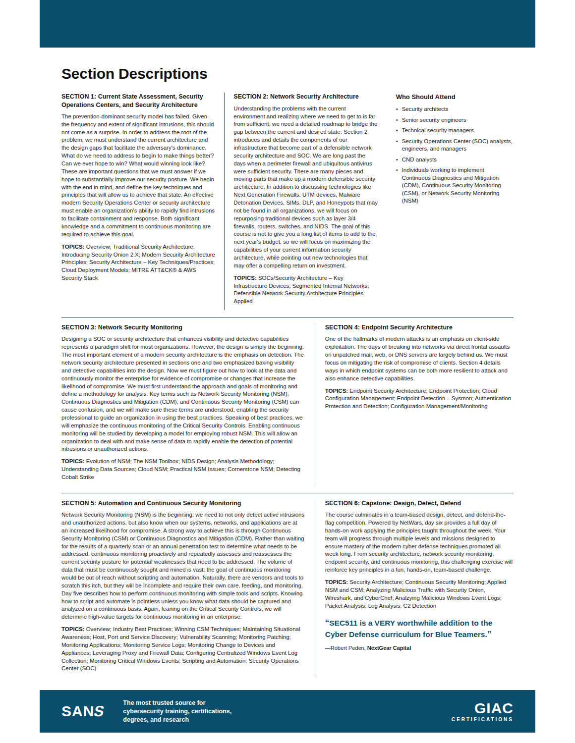Section Descriptions
SECTION 1: Current State Assessment, Security Operations Centers, and Security Architecture
The prevention-dominant security model has failed. Given the frequency and extent of significant intrusions, this should not come as a surprise. In order to address the root of the problem, we must understand the current architecture and the design gaps that facilitate the adversary's dominance. What do we need to address to begin to make things better? Can we ever hope to win? What would winning look like? These are important questions that we must answer if we hope to substantially improve our security posture. We begin with the end in mind, and define the key techniques and principles that will allow us to achieve that state. An effective modern Security Operations Center or security architecture must enable an organization's ability to rapidly find intrusions to facilitate containment and response. Both significant knowledge and a commitment to continuous monitoring are required to achieve this goal.
TOPICS: Overview; Traditional Security Architecture; Introducing Security Onion 2.X; Modern Security Architecture Principles; Security Architecture – Key Techniques/Practices; Cloud Deployment Models; MITRE ATT&CK® & AWS Security Stack
SECTION 2: Network Security Architecture
Understanding the problems with the current environment and realizing where we need to get to is far from sufficient: we need a detailed roadmap to bridge the gap between the current and desired state. Section 2 introduces and details the components of our infrastructure that become part of a defensible network security architecture and SOC. We are long past the days when a perimeter firewall and ubiquitous antivirus were sufficient security. There are many pieces and moving parts that make up a modern defensible security architecture. In addition to discussing technologies like Next Generation Firewalls, UTM devices, Malware Detonation Devices, SIMs, DLP, and Honeypots that may not be found in all organizations, we will focus on repurposing traditional devices such as layer 3/4 firewalls, routers, switches, and NIDS. The goal of this course is not to give you a long list of items to add to the next year's budget, so we will focus on maximizing the capabilities of your current information security architecture, while pointing out new technologies that may offer a compelling return on investment.
TOPICS: SOCs/Security Architecture – Key Infrastructure Devices; Segmented Internal Networks; Defensible Network Security Architecture Principles Applied
Who Should Attend
Security architects
Senior security engineers
Technical security managers
Security Operations Center (SOC) analysts, engineers, and managers
CND analysts
Individuals working to implement Continuous Diagnostics and Mitigation (CDM), Continuous Security Monitoring (CSM), or Network Security Monitoring (NSM)
SECTION 3: Network Security Monitoring
Designing a SOC or security architecture that enhances visibility and detective capabilities represents a paradigm shift for most organizations. However, the design is simply the beginning. The most important element of a modern security architecture is the emphasis on detection. The network security architecture presented in sections one and two emphasized baking visibility and detective capabilities into the design. Now we must figure out how to look at the data and continuously monitor the enterprise for evidence of compromise or changes that increase the likelihood of compromise. We must first understand the approach and goals of monitoring and define a methodology for analysis. Key terms such as Network Security Monitoring (NSM), Continuous Diagnostics and Mitigation (CDM), and Continuous Security Monitoring (CSM) can cause confusion, and we will make sure these terms are understood, enabling the security professional to guide an organization in using the best practices. Speaking of best practices, we will emphasize the continuous monitoring of the Critical Security Controls. Enabling continuous monitoring will be studied by developing a model for employing robust NSM. This will allow an organization to deal with and make sense of data to rapidly enable the detection of potential intrusions or unauthorized actions.
TOPICS: Evolution of NSM; The NSM Toolbox; NIDS Design; Analysis Methodology; Understanding Data Sources; Cloud NSM; Practical NSM Issues; Cornerstone NSM; Detecting Cobalt Strike
SECTION 4: Endpoint Security Architecture
One of the hallmarks of modern attacks is an emphasis on client-side exploitation. The days of breaking into networks via direct frontal assaults on unpatched mail, web, or DNS servers are largely behind us. We must focus on mitigating the risk of compromise of clients. Section 4 details ways in which endpoint systems can be both more resilient to attack and also enhance detective capabilities.
TOPICS: Endpoint Security Architecture; Endpoint Protection; Cloud Configuration Management; Endpoint Detection – Sysmon; Authentication Protection and Detection; Configuration Management/Monitoring
SECTION 5: Automation and Continuous Security Monitoring
Network Security Monitoring (NSM) is the beginning: we need to not only detect active intrusions and unauthorized actions, but also know when our systems, networks, and applications are at an increased likelihood for compromise. A strong way to achieve this is through Continuous Security Monitoring (CSM) or Continuous Diagnostics and Mitigation (CDM). Rather than waiting for the results of a quarterly scan or an annual penetration test to determine what needs to be addressed, continuous monitoring proactively and repeatedly assesses and reassesses the current security posture for potential weaknesses that need to be addressed. The volume of data that must be continuously sought and mined is vast: the goal of continuous monitoring would be out of reach without scripting and automation. Naturally, there are vendors and tools to scratch this itch, but they will be incomplete and require their own care, feeding, and monitoring. Day five describes how to perform continuous monitoring with simple tools and scripts. Knowing how to script and automate is pointless unless you know what data should be captured and analyzed on a continuous basis. Again, leaning on the Critical Security Controls, we will determine high-value targets for continuous monitoring in an enterprise.
TOPICS: Overview; Industry Best Practices; Winning CSM Techniques; Maintaining Situational Awareness; Host, Port and Service Discovery; Vulnerability Scanning; Monitoring Patching; Monitoring Applications; Monitoring Service Logs; Monitoring Change to Devices and Appliances; Leveraging Proxy and Firewall Data; Configuring Centralized Windows Event Log Collection; Monitoring Critical Windows Events; Scripting and Automation; Security Operations Center (SOC)
SECTION 6: Capstone: Design, Detect, Defend
The course culminates in a team-based design, detect, and defend-the-flag competition. Powered by NetWars, day six provides a full day of hands-on work applying the principles taught throughout the week. Your team will progress through multiple levels and missions designed to ensure mastery of the modern cyber defense techniques promoted all week long. From security architecture, network security monitoring, endpoint security, and continuous monitoring, this challenging exercise will reinforce key principles in a fun, hands-on, team-based challenge.
TOPICS: Security Architecture; Continuous Security Monitoring; Applied NSM and CSM; Analyzing Malicious Traffic with Security Onion, Wireshark, and CyberChef; Analzying Malicious Windows Event Logs; Packet Analysis; Log Analysis; C2 Detection
“SEC511 is a VERY worthwhile addition to the Cyber Defense curriculum for Blue Teamers.”
—Robert Peden, NextGear Capital
SANS
The most trusted source for
cybersecurity training, certifications,
degrees, and research
GIAC
CERTIFICATIONS